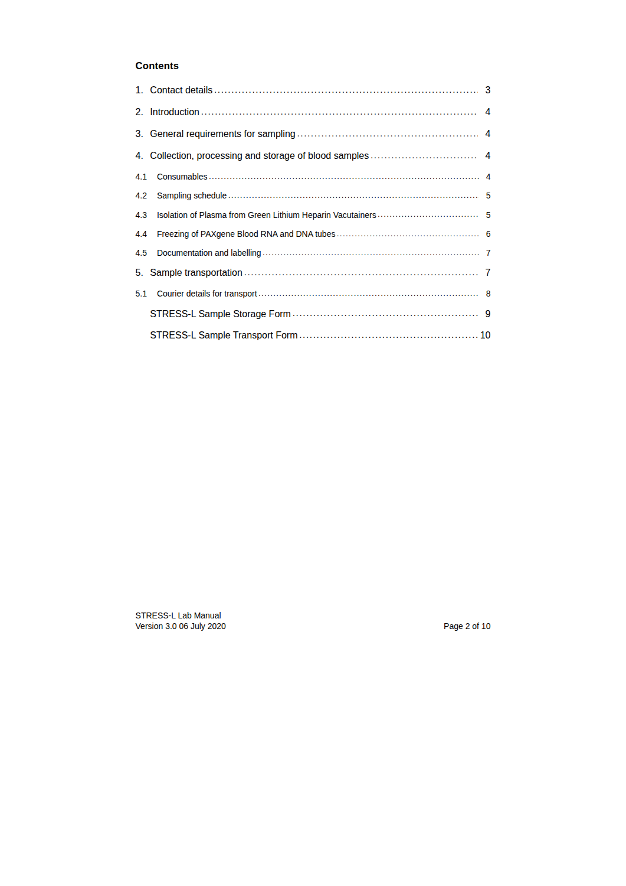Contents
1. Contact details ............................................................................................... 3
2. Introduction ..................................................................................................... 4
3. General requirements for sampling ................................................................. 4
4. Collection, processing and storage of blood samples ........................................... 4
4.1 Consumables ............................................................................................................................. 4
4.2 Sampling schedule ..................................................................................................................... 5
4.3 Isolation of Plasma from Green Lithium Heparin Vacutainers .................................................... 5
4.4 Freezing of PAXgene Blood RNA and DNA tubes ......................................................................... 6
4.5 Documentation and labelling ....................................................................................................... 7
5. Sample transportation .................................................................................... 7
5.1 Courier details for transport ......................................................................................................... 8
STRESS-L Sample Storage Form ............................................................................ 9
STRESS-L Sample Transport Form ....................................................................... 10
STRESS-L Lab Manual
Version 3.0 06 July 2020
Page 2 of 10